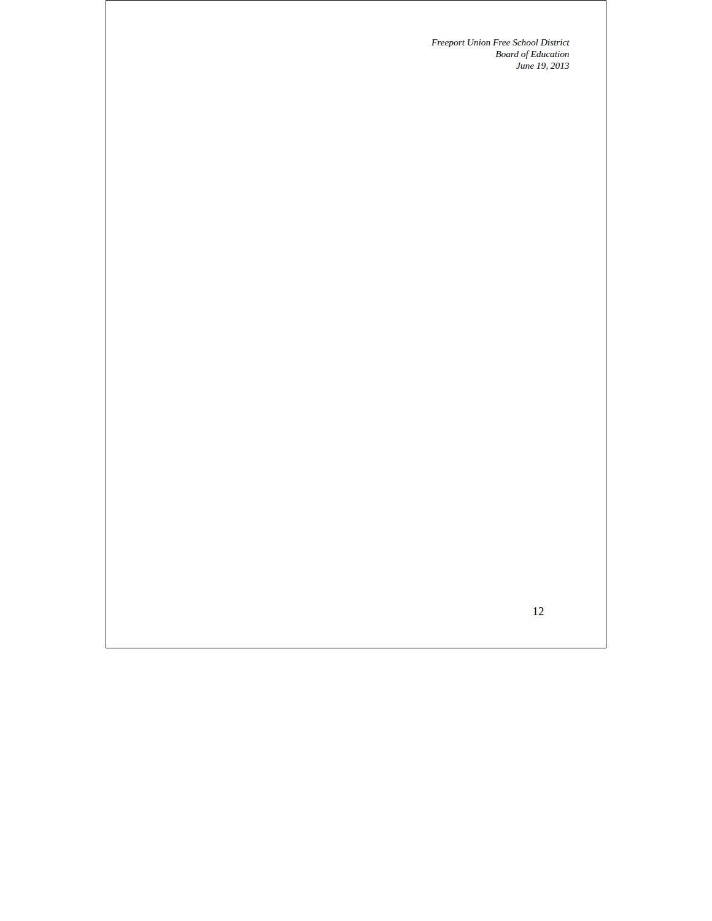Freeport Union Free School District
Board of Education
June 19, 2013
12